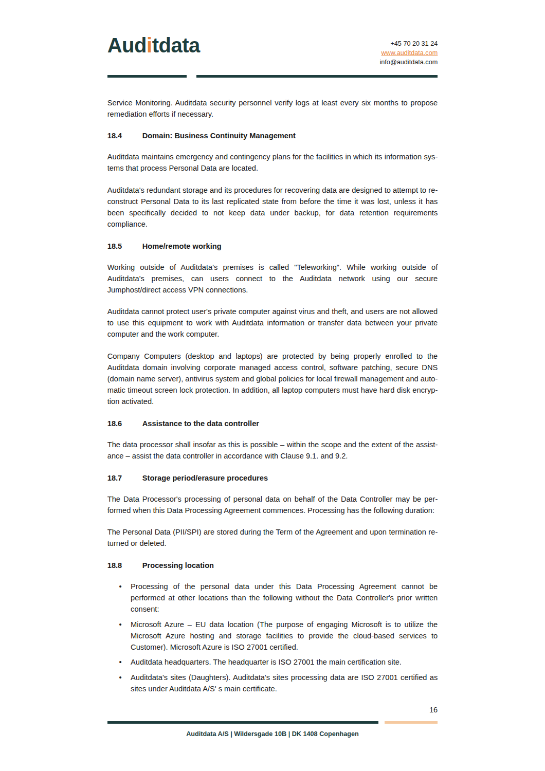Auditdata
+45 70 20 31 24
www.auditdata.com
info@auditdata.com
Service Monitoring. Auditdata security personnel verify logs at least every six months to propose remediation efforts if necessary.
18.4 Domain: Business Continuity Management
Auditdata maintains emergency and contingency plans for the facilities in which its information systems that process Personal Data are located.
Auditdata's redundant storage and its procedures for recovering data are designed to attempt to reconstruct Personal Data to its last replicated state from before the time it was lost, unless it has been specifically decided to not keep data under backup, for data retention requirements compliance.
18.5 Home/remote working
Working outside of Auditdata's premises is called "Teleworking". While working outside of Auditdata's premises, can users connect to the Auditdata network using our secure Jumphost/direct access VPN connections.
Auditdata cannot protect user's private computer against virus and theft, and users are not allowed to use this equipment to work with Auditdata information or transfer data between your private computer and the work computer.
Company Computers (desktop and laptops) are protected by being properly enrolled to the Auditdata domain involving corporate managed access control, software patching, secure DNS (domain name server), antivirus system and global policies for local firewall management and automatic timeout screen lock protection. In addition, all laptop computers must have hard disk encryption activated.
18.6 Assistance to the data controller
The data processor shall insofar as this is possible – within the scope and the extent of the assistance – assist the data controller in accordance with Clause 9.1. and 9.2.
18.7 Storage period/erasure procedures
The Data Processor's processing of personal data on behalf of the Data Controller may be performed when this Data Processing Agreement commences. Processing has the following duration:
The Personal Data (PII/SPI) are stored during the Term of the Agreement and upon termination returned or deleted.
18.8 Processing location
Processing of the personal data under this Data Processing Agreement cannot be performed at other locations than the following without the Data Controller's prior written consent:
Microsoft Azure – EU data location (The purpose of engaging Microsoft is to utilize the Microsoft Azure hosting and storage facilities to provide the cloud-based services to Customer). Microsoft Azure is ISO 27001 certified.
Auditdata headquarters. The headquarter is ISO 27001 the main certification site.
Auditdata's sites (Daughters). Auditdata's sites processing data are ISO 27001 certified as sites under Auditdata A/S' s main certificate.
16
Auditdata A/S | Wildersgade 10B | DK 1408 Copenhagen